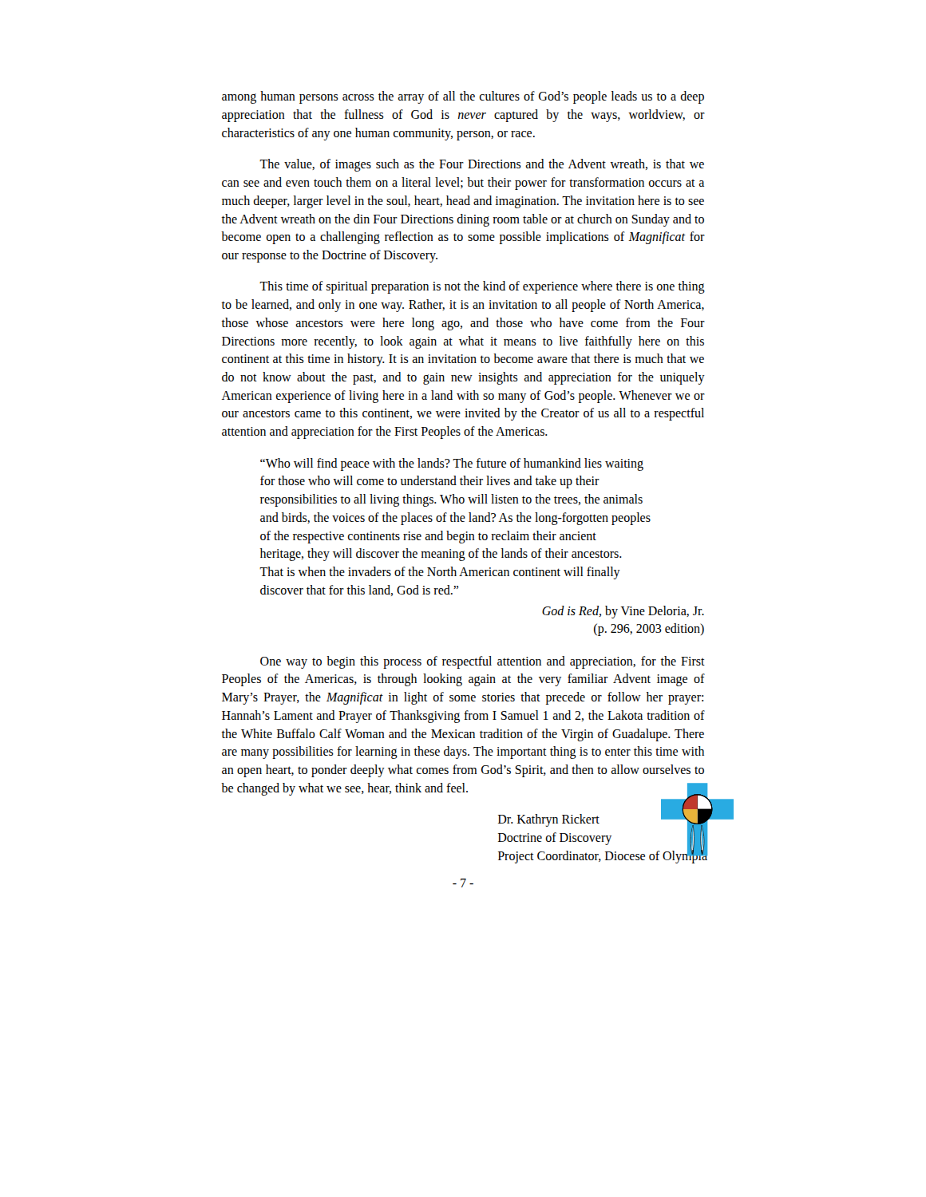among human persons across the array of all the cultures of God’s people leads us to a deep appreciation that the fullness of God is never captured by the ways, worldview, or characteristics of any one human community, person, or race.
The value, of images such as the Four Directions and the Advent wreath, is that we can see and even touch them on a literal level; but their power for transformation occurs at a much deeper, larger level in the soul, heart, head and imagination. The invitation here is to see the Advent wreath on the din Four Directions dining room table or at church on Sunday and to become open to a challenging reflection as to some possible implications of Magnificat for our response to the Doctrine of Discovery.
This time of spiritual preparation is not the kind of experience where there is one thing to be learned, and only in one way. Rather, it is an invitation to all people of North America, those whose ancestors were here long ago, and those who have come from the Four Directions more recently, to look again at what it means to live faithfully here on this continent at this time in history. It is an invitation to become aware that there is much that we do not know about the past, and to gain new insights and appreciation for the uniquely American experience of living here in a land with so many of God’s people. Whenever we or our ancestors came to this continent, we were invited by the Creator of us all to a respectful attention and appreciation for the First Peoples of the Americas.
“Who will find peace with the lands? The future of humankind lies waiting
for those who will come to understand their lives and take up their
responsibilities to all living things. Who will listen to the trees, the animals
and birds, the voices of the places of the land? As the long-forgotten peoples
of the respective continents rise and begin to reclaim their ancient
heritage, they will discover the meaning of the lands of their ancestors.
That is when the invaders of the North American continent will finally
discover that for this land, God is red.”
God is Red, by Vine Deloria, Jr. (p. 296, 2003 edition)
One way to begin this process of respectful attention and appreciation, for the First Peoples of the Americas, is through looking again at the very familiar Advent image of Mary’s Prayer, the Magnificat in light of some stories that precede or follow her prayer: Hannah’s Lament and Prayer of Thanksgiving from I Samuel 1 and 2, the Lakota tradition of the White Buffalo Calf Woman and the Mexican tradition of the Virgin of Guadalupe. There are many possibilities for learning in these days. The important thing is to enter this time with an open heart, to ponder deeply what comes from God’s Spirit, and then to allow ourselves to be changed by what we see, hear, think and feel.
Dr. Kathryn Rickert
Doctrine of Discovery
Project Coordinator, Diocese of Olympia
- 7 -